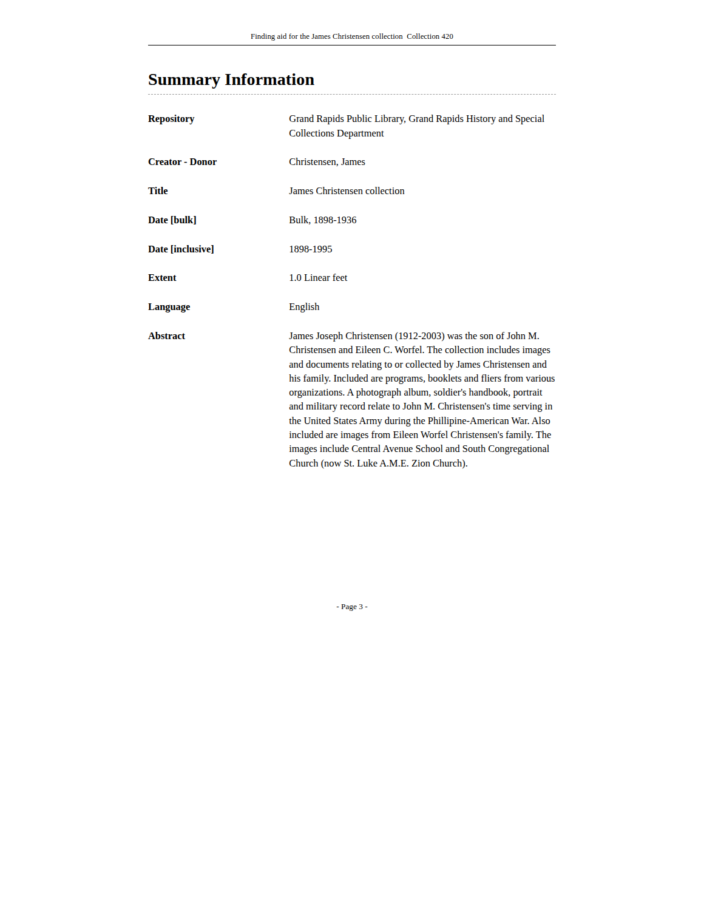Finding aid for the James Christensen collection Collection 420
Summary Information
| Repository | Grand Rapids Public Library, Grand Rapids History and Special Collections Department |
| Creator - Donor | Christensen, James |
| Title | James Christensen collection |
| Date [bulk] | Bulk, 1898-1936 |
| Date [inclusive] | 1898-1995 |
| Extent | 1.0 Linear feet |
| Language | English |
| Abstract | James Joseph Christensen (1912-2003) was the son of John M. Christensen and Eileen C. Worfel. The collection includes images and documents relating to or collected by James Christensen and his family. Included are programs, booklets and fliers from various organizations. A photograph album, soldier's handbook, portrait and military record relate to John M. Christensen's time serving in the United States Army during the Phillipine-American War. Also included are images from Eileen Worfel Christensen's family. The images include Central Avenue School and South Congregational Church (now St. Luke A.M.E. Zion Church). |
- Page 3 -